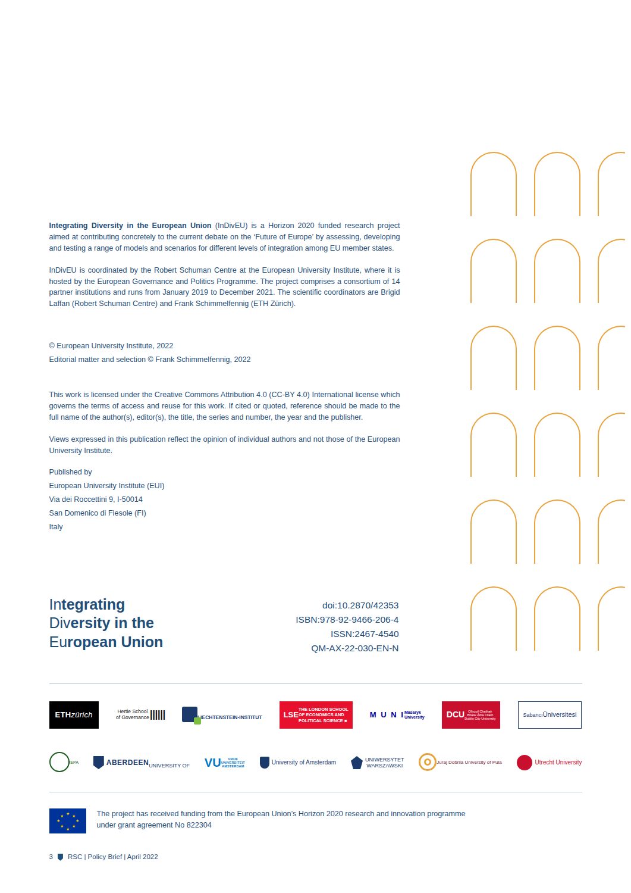Integrating Diversity in the European Union (InDivEU) is a Horizon 2020 funded research project aimed at contributing concretely to the current debate on the ‘Future of Europe’ by assessing, developing and testing a range of models and scenarios for different levels of integration among EU member states.
InDivEU is coordinated by the Robert Schuman Centre at the European University Institute, where it is hosted by the European Governance and Politics Programme. The project comprises a consortium of 14 partner institutions and runs from January 2019 to December 2021. The scientific coordinators are Brigid Laffan (Robert Schuman Centre) and Frank Schimmelfennig (ETH Zürich).
© European University Institute, 2022
Editorial matter and selection © Frank Schimmelfennig, 2022
This work is licensed under the Creative Commons Attribution 4.0 (CC-BY 4.0) International license which governs the terms of access and reuse for this work. If cited or quoted, reference should be made to the full name of the author(s), editor(s), the title, the series and number, the year and the publisher.
Views expressed in this publication reflect the opinion of individual authors and not those of the European University Institute.
Published by
European University Institute (EUI)
Via dei Roccettini 9, I-50014
San Domenico di Fiesole (FI)
Italy
Integrating
Diversity in the
European Union
doi:10.2870/42353
ISBN:978-92-9466-206-4
ISSN:2467-4540
QM-AX-22-030-EN-N
ETHzürich
Hertie School
of Governance ⅢⅢ
LIECHTENSTEIN-INSTITUT
LSE THE LONDON SCHOOL
OF ECONOMICS AND
POLITICAL SCIENCE ■
M U N I Masaryk
University
DCU Ollscoil Chathair
Bhaile Átha Cliath
Dublin City University
Sabancı
Üniversitesi
IEPA
ABERDEEN
UNIVERSITY OF
VU VRIJE
UNIVERSITEIT
AMSTERDAM
University of Amsterdam
UNIWERSYTET
WARSZAWSKI
Juraj Dobrila University of Pula
Utrecht University
★ ★ ★ ★ ★ ★ ★ ★
The project has received funding from the European Union’s Horizon 2020 research and innovation programme under grant agreement No 822304
3 RSC | Policy Brief | April 2022